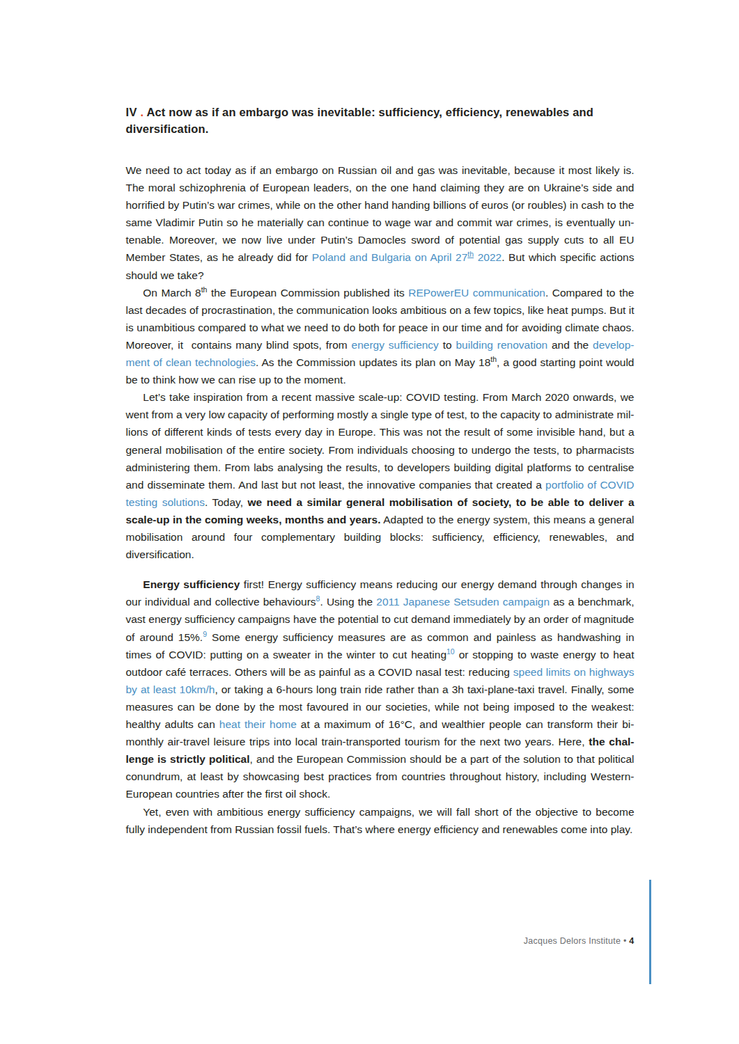IV . Act now as if an embargo was inevitable: sufficiency, efficiency, renewables and diversification.
We need to act today as if an embargo on Russian oil and gas was inevitable, because it most likely is. The moral schizophrenia of European leaders, on the one hand claiming they are on Ukraine’s side and horrified by Putin’s war crimes, while on the other hand handing billions of euros (or roubles) in cash to the same Vladimir Putin so he materially can continue to wage war and commit war crimes, is eventually untenable. Moreover, we now live under Putin’s Damocles sword of potential gas supply cuts to all EU Member States, as he already did for Poland and Bulgaria on April 27th 2022. But which specific actions should we take?
On March 8th the European Commission published its REPowerEU communication. Compared to the last decades of procrastination, the communication looks ambitious on a few topics, like heat pumps. But it is unambitious compared to what we need to do both for peace in our time and for avoiding climate chaos. Moreover, it contains many blind spots, from energy sufficiency to building renovation and the development of clean technologies. As the Commission updates its plan on May 18th, a good starting point would be to think how we can rise up to the moment.
Let’s take inspiration from a recent massive scale-up: COVID testing. From March 2020 onwards, we went from a very low capacity of performing mostly a single type of test, to the capacity to administrate millions of different kinds of tests every day in Europe. This was not the result of some invisible hand, but a general mobilisation of the entire society. From individuals choosing to undergo the tests, to pharmacists administering them. From labs analysing the results, to developers building digital platforms to centralise and disseminate them. And last but not least, the innovative companies that created a portfolio of COVID testing solutions. Today, we need a similar general mobilisation of society, to be able to deliver a scale-up in the coming weeks, months and years. Adapted to the energy system, this means a general mobilisation around four complementary building blocks: sufficiency, efficiency, renewables, and diversification.
Energy sufficiency first! Energy sufficiency means reducing our energy demand through changes in our individual and collective behaviours8. Using the 2011 Japanese Setsuden campaign as a benchmark, vast energy sufficiency campaigns have the potential to cut demand immediately by an order of magnitude of around 15%.9 Some energy sufficiency measures are as common and painless as handwashing in times of COVID: putting on a sweater in the winter to cut heating10 or stopping to waste energy to heat outdoor café terraces. Others will be as painful as a COVID nasal test: reducing speed limits on highways by at least 10km/h, or taking a 6-hours long train ride rather than a 3h taxi-plane-taxi travel. Finally, some measures can be done by the most favoured in our societies, while not being imposed to the weakest: healthy adults can heat their home at a maximum of 16°C, and wealthier people can transform their bi-monthly air-travel leisure trips into local train-transported tourism for the next two years. Here, the challenge is strictly political, and the European Commission should be a part of the solution to that political conundrum, at least by showcasing best practices from countries throughout history, including Western-European countries after the first oil shock.
Yet, even with ambitious energy sufficiency campaigns, we will fall short of the objective to become fully independent from Russian fossil fuels. That’s where energy efficiency and renewables come into play.
Jacques Delors Institute • 4